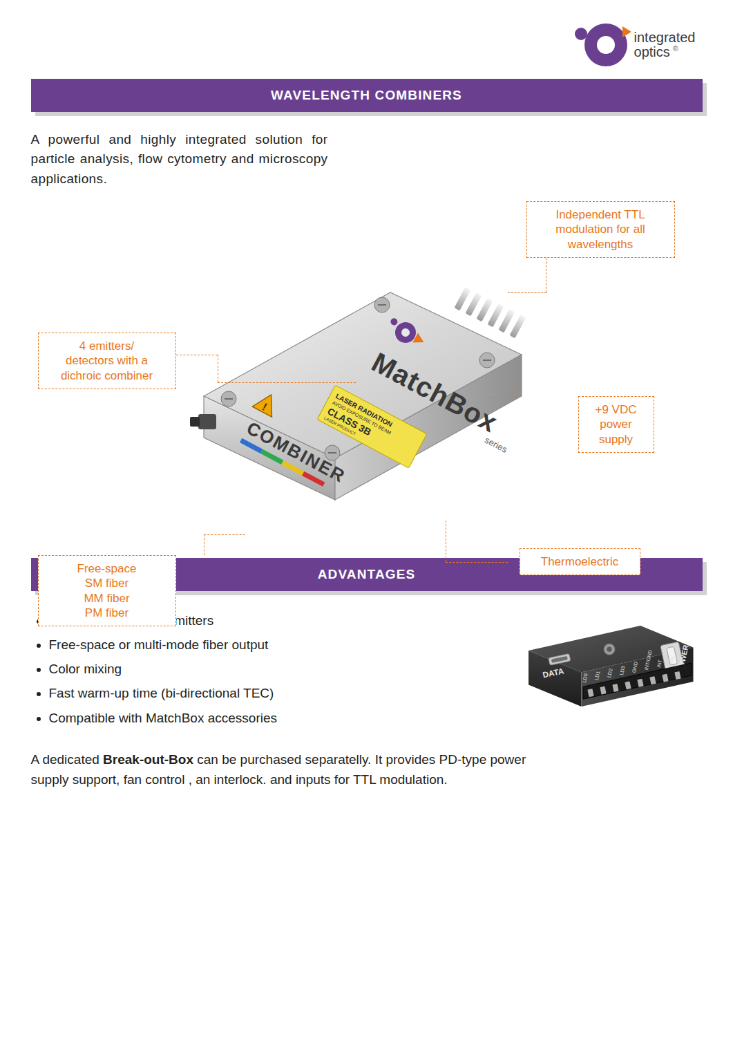integrated
optics®
WAVELENGTH COMBINERS
A powerful and highly integrated solution for particle analysis, flow cytometry and microscopy applications.
Independent TTL
modulation for all
wavelengths
4 emitters/
detectors with a
dichroic combiner
+9 VDC
power
supply
Free-space
SM fiber
MM fiber
PM fiber
Thermoelectric
MatchBox series COMBINER ! LASER RADIATION AVOID EXPOSURE TO BEAM CLASS 3B LASER PRODUCT
ADVANTAGES
4 slots for detectors/emitters
Free-space or multi-mode fiber output
Color mixing
Fast warm-up time (bi-directional TEC)
Compatible with MatchBox accessories
DATA POWER LD0 LD1 LD2 LD3 GND INT/GND INT +5V
A dedicated Break-out-Box can be purchased separatelly. It provides PD-type power supply support, fan control , an interlock. and inputs for TTL modulation.